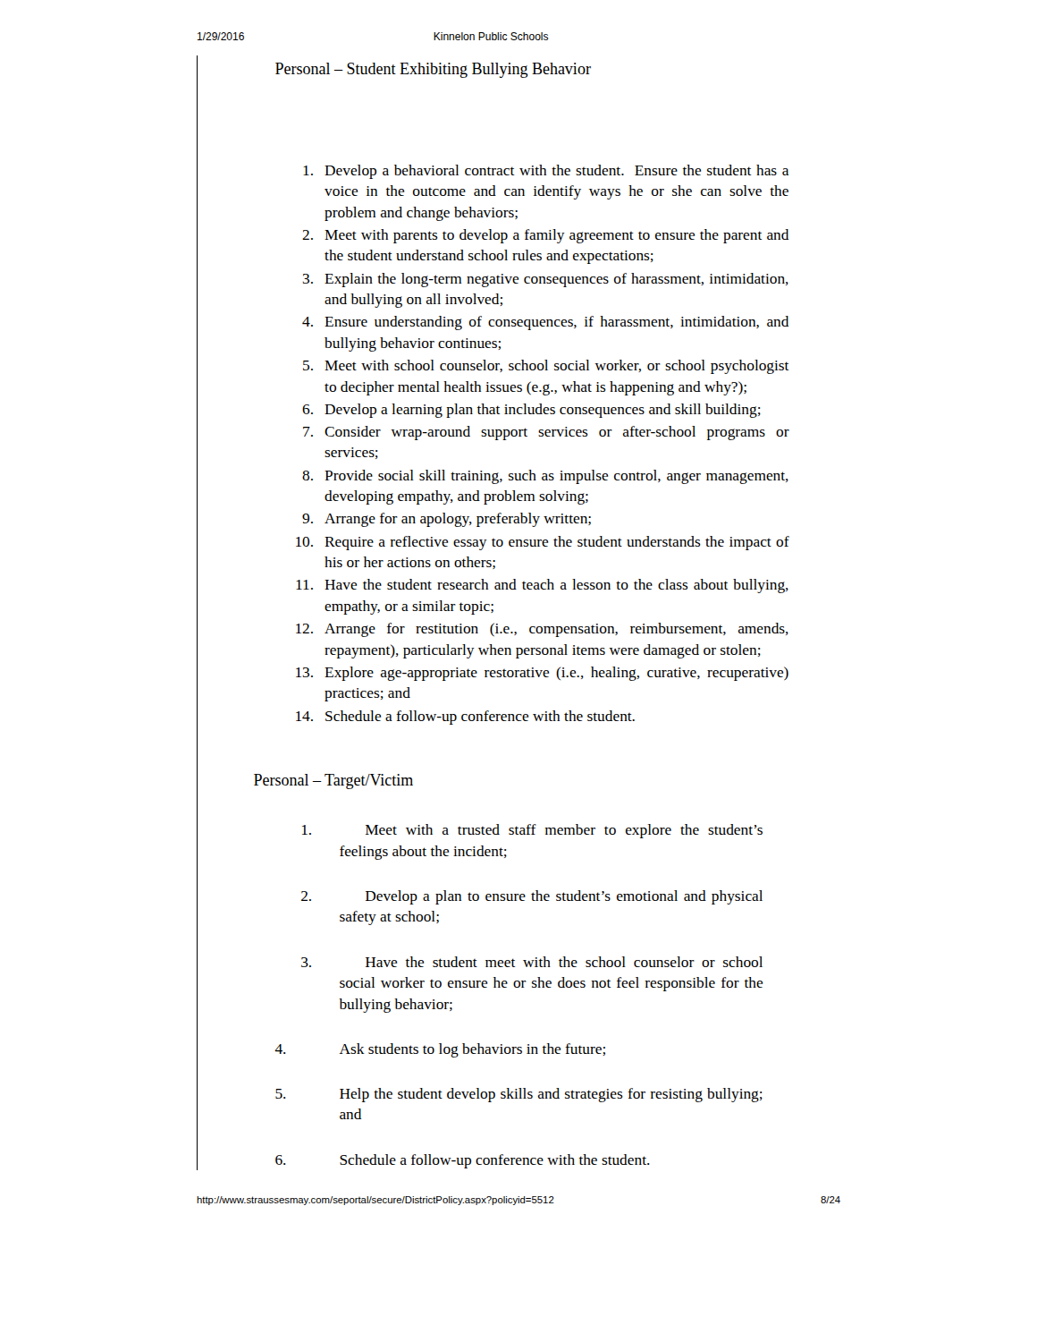1/29/2016
Kinnelon Public Schools
Personal – Student Exhibiting Bullying Behavior
Develop a behavioral contract with the student. Ensure the student has a voice in the outcome and can identify ways he or she can solve the problem and change behaviors;
Meet with parents to develop a family agreement to ensure the parent and the student understand school rules and expectations;
Explain the long-term negative consequences of harassment, intimidation, and bullying on all involved;
Ensure understanding of consequences, if harassment, intimidation, and bullying behavior continues;
Meet with school counselor, school social worker, or school psychologist to decipher mental health issues (e.g., what is happening and why?);
Develop a learning plan that includes consequences and skill building;
Consider wrap-around support services or after-school programs or services;
Provide social skill training, such as impulse control, anger management, developing empathy, and problem solving;
Arrange for an apology, preferably written;
Require a reflective essay to ensure the student understands the impact of his or her actions on others;
Have the student research and teach a lesson to the class about bullying, empathy, or a similar topic;
Arrange for restitution (i.e., compensation, reimbursement, amends, repayment), particularly when personal items were damaged or stolen;
Explore age-appropriate restorative (i.e., healing, curative, recuperative) practices; and
Schedule a follow-up conference with the student.
Personal – Target/Victim
Meet with a trusted staff member to explore the student’s feelings about the incident;
Develop a plan to ensure the student’s emotional and physical safety at school;
Have the student meet with the school counselor or school social worker to ensure he or she does not feel responsible for the bullying behavior;
Ask students to log behaviors in the future;
Help the student develop skills and strategies for resisting bullying; and
Schedule a follow-up conference with the student.
http://www.straussesmay.com/seportal/secure/DistrictPolicy.aspx?policyid=5512
8/24